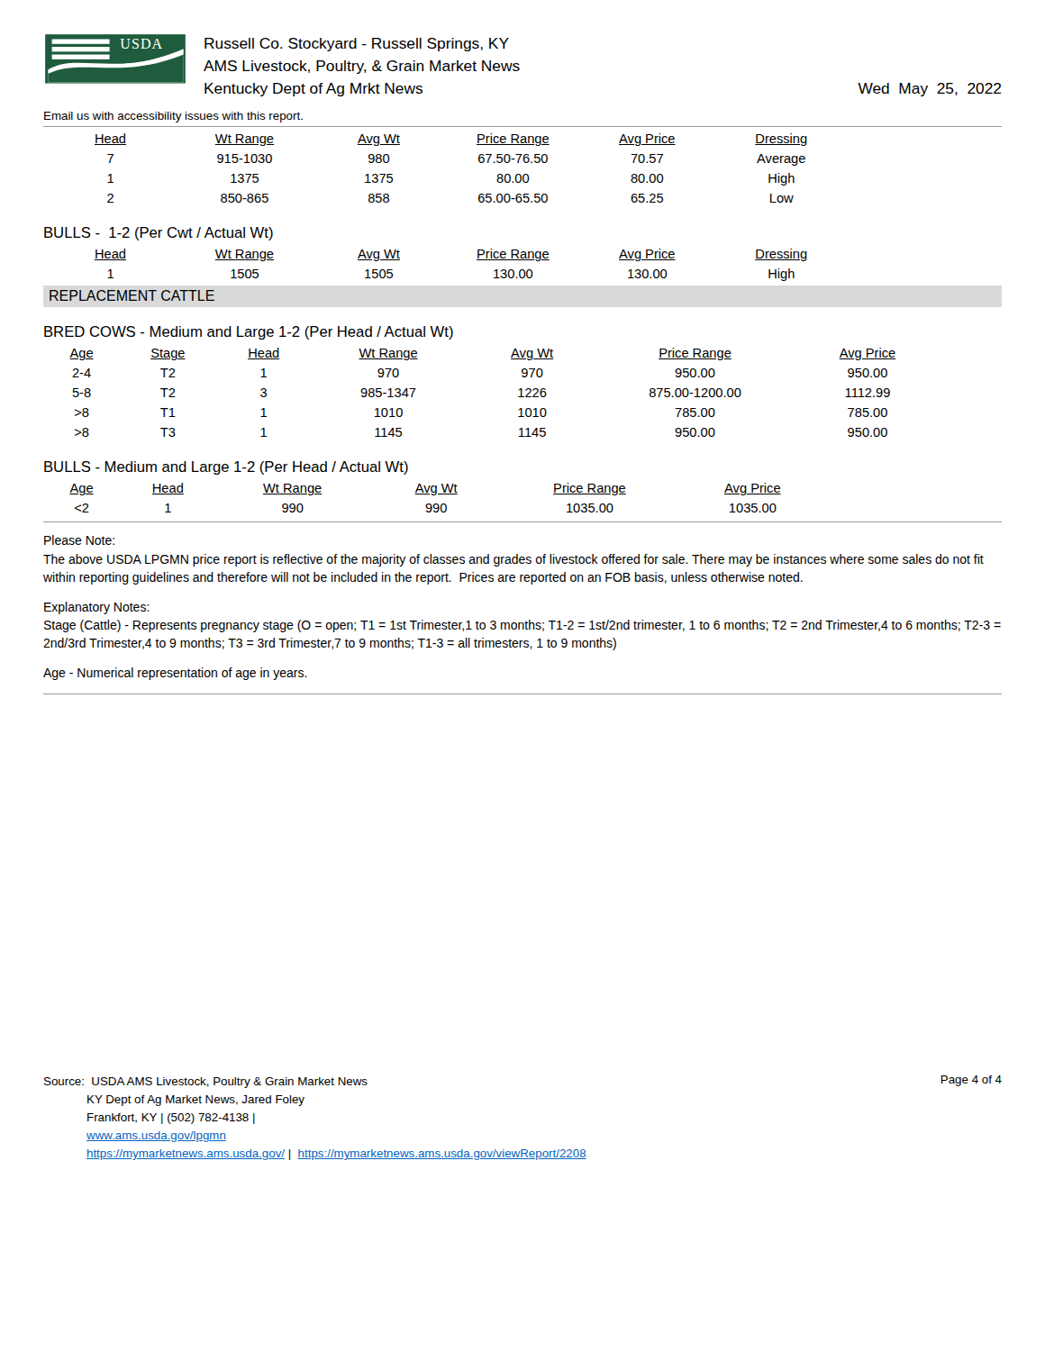USDA
Russell Co. Stockyard - Russell Springs, KY
AMS Livestock, Poultry, & Grain Market News
Kentucky Dept of Ag Mrkt News
Wed May 25, 2022
Email us with accessibility issues with this report.
| Head | Wt Range | Avg Wt | Price Range | Avg Price | Dressing | |
| --- | --- | --- | --- | --- | --- | --- |
| 7 | 915-1030 | 980 | 67.50-76.50 | 70.57 | Average | |
| 1 | 1375 | 1375 | 80.00 | 80.00 | High | |
| 2 | 850-865 | 858 | 65.00-65.50 | 65.25 | Low | |
BULLS - 1-2 (Per Cwt / Actual Wt)
| Head | Wt Range | Avg Wt | Price Range | Avg Price | Dressing | |
| --- | --- | --- | --- | --- | --- | --- |
| 1 | 1505 | 1505 | 130.00 | 130.00 | High | |
REPLACEMENT CATTLE
BRED COWS - Medium and Large 1-2 (Per Head / Actual Wt)
| Age | Stage | Head | Wt Range | Avg Wt | Price Range | Avg Price | |
| --- | --- | --- | --- | --- | --- | --- | --- |
| 2-4 | T2 | 1 | 970 | 970 | 950.00 | 950.00 | |
| 5-8 | T2 | 3 | 985-1347 | 1226 | 875.00-1200.00 | 1112.99 | |
| >8 | T1 | 1 | 1010 | 1010 | 785.00 | 785.00 | |
| >8 | T3 | 1 | 1145 | 1145 | 950.00 | 950.00 | |
BULLS - Medium and Large 1-2 (Per Head / Actual Wt)
| Age | Head | Wt Range | Avg Wt | Price Range | Avg Price | |
| --- | --- | --- | --- | --- | --- | --- |
| <2 | 1 | 990 | 990 | 1035.00 | 1035.00 | |
Please Note:
The above USDA LPGMN price report is reflective of the majority of classes and grades of livestock offered for sale. There may be instances where some sales do not fit within reporting guidelines and therefore will not be included in the report. Prices are reported on an FOB basis, unless otherwise noted.
Explanatory Notes:
Stage (Cattle) - Represents pregnancy stage (O = open; T1 = 1st Trimester,1 to 3 months; T1-2 = 1st/2nd trimester, 1 to 6 months; T2 = 2nd Trimester,4 to 6 months; T2-3 = 2nd/3rd Trimester,4 to 9 months; T3 = 3rd Trimester,7 to 9 months; T1-3 = all trimesters, 1 to 9 months)
Age - Numerical representation of age in years.
Source: USDA AMS Livestock, Poultry & Grain Market News
KY Dept of Ag Market News, Jared Foley
Frankfort, KY | (502) 782-4138 |
www.ams.usda.gov/lpgmn
https://mymarketnews.ams.usda.gov/ | https://mymarketnews.ams.usda.gov/viewReport/2208
Page 4 of 4